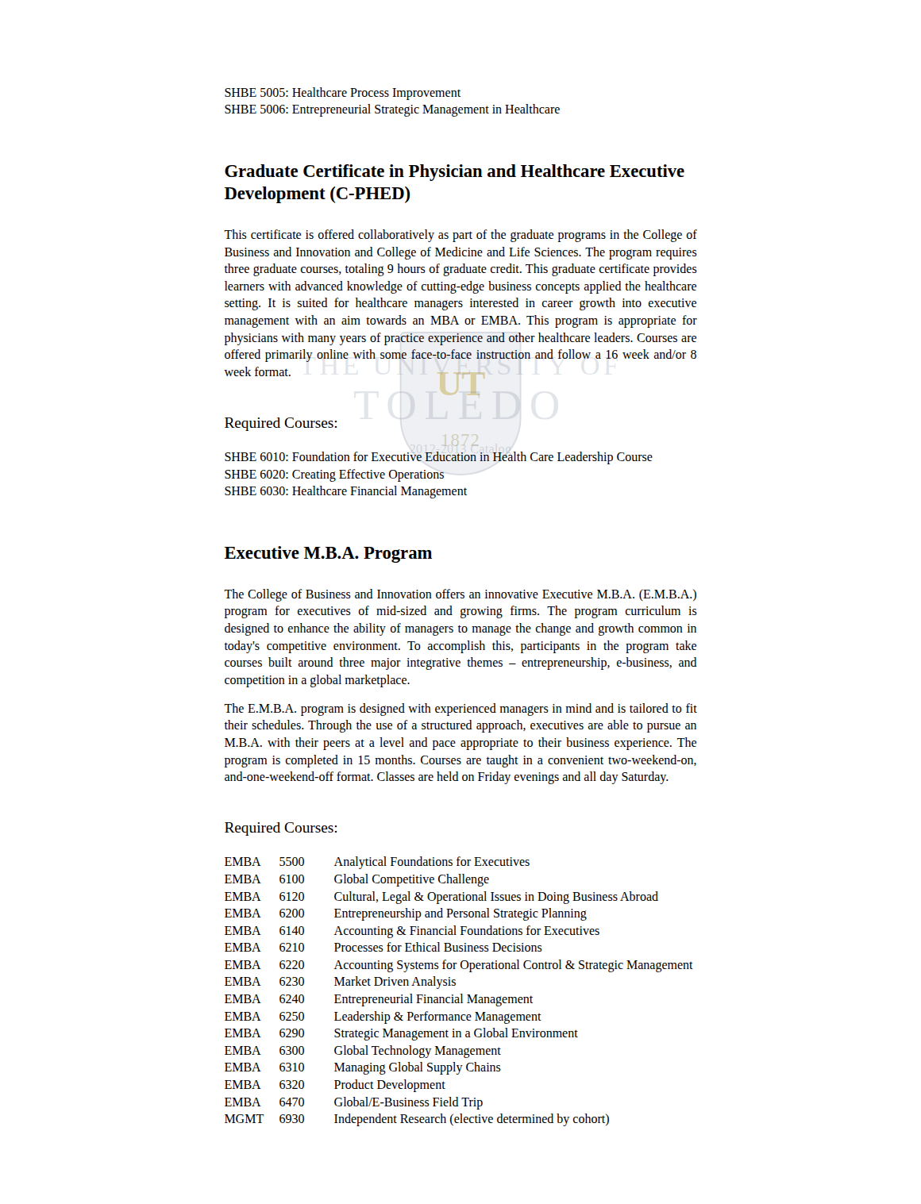UT
THE UNIVERSITY OF
TOLEDO
1872
2012-2013 Catalog
SHBE 5005: Healthcare Process Improvement
SHBE 5006: Entrepreneurial Strategic Management in Healthcare
Graduate Certificate in Physician and Healthcare Executive Development (C-PHED)
This certificate is offered collaboratively as part of the graduate programs in the College of Business and Innovation and College of Medicine and Life Sciences. The program requires three graduate courses, totaling 9 hours of graduate credit. This graduate certificate provides learners with advanced knowledge of cutting-edge business concepts applied the healthcare setting. It is suited for healthcare managers interested in career growth into executive management with an aim towards an MBA or EMBA. This program is appropriate for physicians with many years of practice experience and other healthcare leaders. Courses are offered primarily online with some face-to-face instruction and follow a 16 week and/or 8 week format.
Required Courses:
SHBE 6010: Foundation for Executive Education in Health Care Leadership Course
SHBE 6020: Creating Effective Operations
SHBE 6030: Healthcare Financial Management
Executive M.B.A. Program
The College of Business and Innovation offers an innovative Executive M.B.A. (E.M.B.A.) program for executives of mid-sized and growing firms. The program curriculum is designed to enhance the ability of managers to manage the change and growth common in today's competitive environment. To accomplish this, participants in the program take courses built around three major integrative themes – entrepreneurship, e-business, and competition in a global marketplace.
The E.M.B.A. program is designed with experienced managers in mind and is tailored to fit their schedules. Through the use of a structured approach, executives are able to pursue an M.B.A. with their peers at a level and pace appropriate to their business experience. The program is completed in 15 months. Courses are taught in a convenient two-weekend-on, and-one-weekend-off format. Classes are held on Friday evenings and all day Saturday.
Required Courses:
| EMBA | 5500 | Analytical Foundations for Executives |
| EMBA | 6100 | Global Competitive Challenge |
| EMBA | 6120 | Cultural, Legal & Operational Issues in Doing Business Abroad |
| EMBA | 6200 | Entrepreneurship and Personal Strategic Planning |
| EMBA | 6140 | Accounting & Financial Foundations for Executives |
| EMBA | 6210 | Processes for Ethical Business Decisions |
| EMBA | 6220 | Accounting Systems for Operational Control & Strategic Management |
| EMBA | 6230 | Market Driven Analysis |
| EMBA | 6240 | Entrepreneurial Financial Management |
| EMBA | 6250 | Leadership & Performance Management |
| EMBA | 6290 | Strategic Management in a Global Environment |
| EMBA | 6300 | Global Technology Management |
| EMBA | 6310 | Managing Global Supply Chains |
| EMBA | 6320 | Product Development |
| EMBA | 6470 | Global/E-Business Field Trip |
| MGMT | 6930 | Independent Research (elective determined by cohort) |